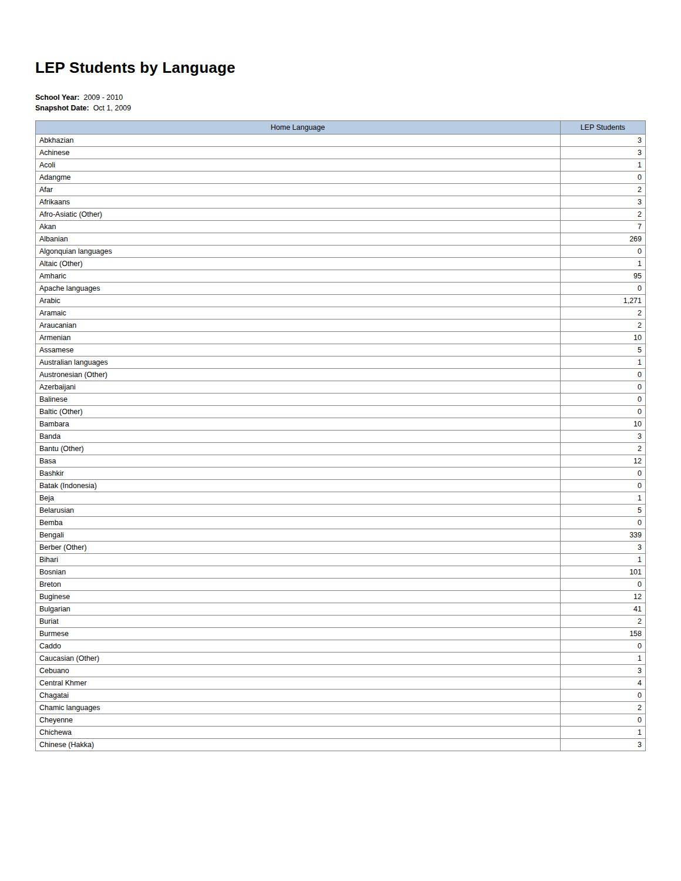LEP Students by Language
School Year: 2009 - 2010
Snapshot Date: Oct 1, 2009
| Home Language | LEP Students |
| --- | --- |
| Abkhazian | 3 |
| Achinese | 3 |
| Acoli | 1 |
| Adangme | 0 |
| Afar | 2 |
| Afrikaans | 3 |
| Afro-Asiatic (Other) | 2 |
| Akan | 7 |
| Albanian | 269 |
| Algonquian languages | 0 |
| Altaic (Other) | 1 |
| Amharic | 95 |
| Apache languages | 0 |
| Arabic | 1,271 |
| Aramaic | 2 |
| Araucanian | 2 |
| Armenian | 10 |
| Assamese | 5 |
| Australian languages | 1 |
| Austronesian (Other) | 0 |
| Azerbaijani | 0 |
| Balinese | 0 |
| Baltic (Other) | 0 |
| Bambara | 10 |
| Banda | 3 |
| Bantu (Other) | 2 |
| Basa | 12 |
| Bashkir | 0 |
| Batak (Indonesia) | 0 |
| Beja | 1 |
| Belarusian | 5 |
| Bemba | 0 |
| Bengali | 339 |
| Berber (Other) | 3 |
| Bihari | 1 |
| Bosnian | 101 |
| Breton | 0 |
| Buginese | 12 |
| Bulgarian | 41 |
| Buriat | 2 |
| Burmese | 158 |
| Caddo | 0 |
| Caucasian (Other) | 1 |
| Cebuano | 3 |
| Central Khmer | 4 |
| Chagatai | 0 |
| Chamic languages | 2 |
| Cheyenne | 0 |
| Chichewa | 1 |
| Chinese (Hakka) | 3 |